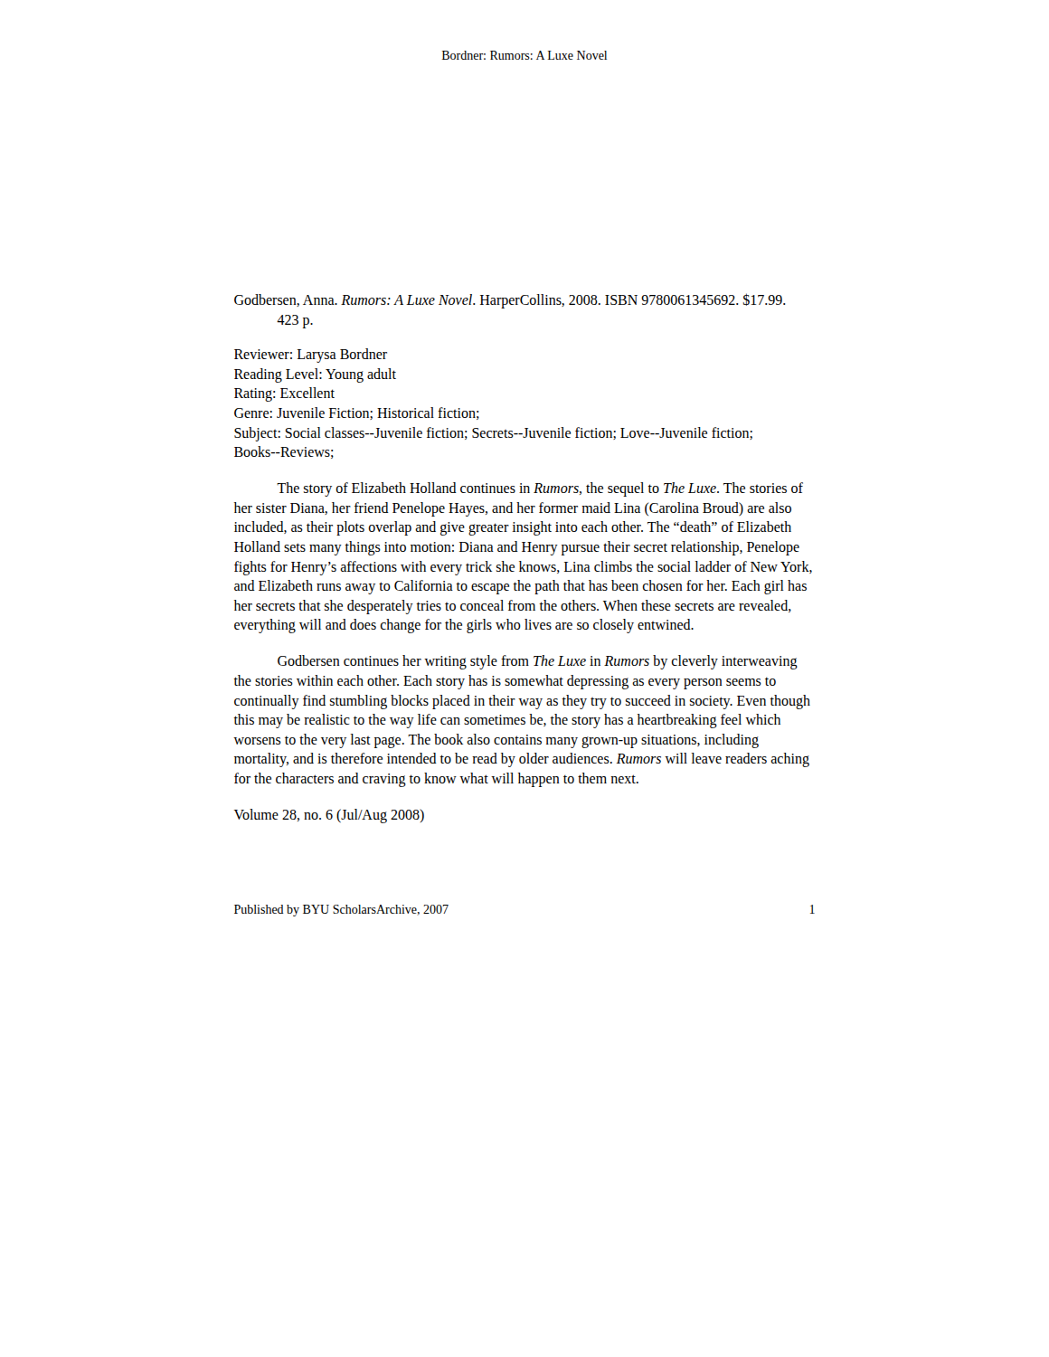Bordner: Rumors: A Luxe Novel
Godbersen, Anna. Rumors: A Luxe Novel. HarperCollins, 2008. ISBN 9780061345692. $17.99. 423 p.
Reviewer: Larysa Bordner
Reading Level: Young adult
Rating: Excellent
Genre: Juvenile Fiction; Historical fiction;
Subject: Social classes--Juvenile fiction; Secrets--Juvenile fiction; Love--Juvenile fiction;
Books--Reviews;
The story of Elizabeth Holland continues in Rumors, the sequel to The Luxe. The stories of her sister Diana, her friend Penelope Hayes, and her former maid Lina (Carolina Broud) are also included, as their plots overlap and give greater insight into each other. The “death” of Elizabeth Holland sets many things into motion: Diana and Henry pursue their secret relationship, Penelope fights for Henry’s affections with every trick she knows, Lina climbs the social ladder of New York, and Elizabeth runs away to California to escape the path that has been chosen for her. Each girl has her secrets that she desperately tries to conceal from the others. When these secrets are revealed, everything will and does change for the girls who lives are so closely entwined.
Godbersen continues her writing style from The Luxe in Rumors by cleverly interweaving the stories within each other. Each story has is somewhat depressing as every person seems to continually find stumbling blocks placed in their way as they try to succeed in society. Even though this may be realistic to the way life can sometimes be, the story has a heartbreaking feel which worsens to the very last page. The book also contains many grown-up situations, including mortality, and is therefore intended to be read by older audiences. Rumors will leave readers aching for the characters and craving to know what will happen to them next.
Volume 28, no. 6 (Jul/Aug 2008)
Published by BYU ScholarsArchive, 2007
1